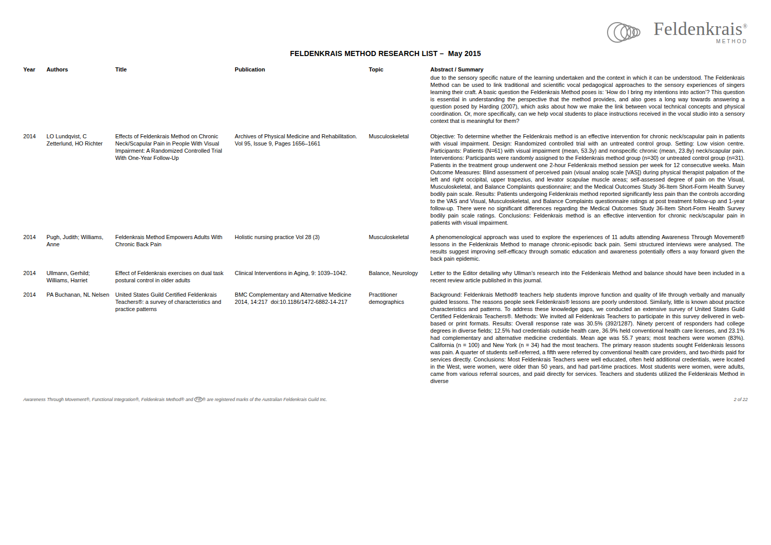Feldenkrais®
METHOD
FELDENKRAIS METHOD RESEARCH LIST – May 2015
| Year | Authors | Title | Publication | Topic | Abstract / Summary |
| --- | --- | --- | --- | --- | --- |
| | | | | | due to the sensory specific nature of the learning undertaken and the context in which it can be understood. The Feldenkrais Method can be used to link traditional and scientific vocal pedagogical approaches to the sensory experiences of singers learning their craft. A basic question the Feldenkrais Method poses is: ‘How do I bring my intentions into action’? This question is essential in understanding the perspective that the method provides, and also goes a long way towards answering a question posed by Harding (2007), which asks about how we make the link between vocal technical concepts and physical coordination. Or, more specifically, can we help vocal students to place instructions received in the vocal studio into a sensory context that is meaningful for them? |
| 2014 | LO Lundqvist, C Zetterlund, HO Richter | Effects of Feldenkrais Method on Chronic Neck/Scapular Pain in People With Visual Impairment: A Randomized Controlled Trial With One-Year Follow-Up | Archives of Physical Medicine and Rehabilitation. Vol 95, Issue 9, Pages 1656–1661 | Musculoskeletal | Objective: To determine whether the Feldenkrais method is an effective intervention for chronic neck/scapular pain in patients with visual impairment. Design: Randomized controlled trial with an untreated control group. Setting: Low vision centre. Participants: Patients (N=61) with visual impairment (mean, 53.3y) and nonspecific chronic (mean, 23.8y) neck/scapular pain. Interventions: Participants were randomly assigned to the Feldenkrais method group (n=30) or untreated control group (n=31). Patients in the treatment group underwent one 2-hour Feldenkrais method session per week for 12 consecutive weeks. Main Outcome Measures: Blind assessment of perceived pain (visual analog scale [VAS]) during physical therapist palpation of the left and right occipital, upper trapezius, and levator scapulae muscle areas; self-assessed degree of pain on the Visual, Musculoskeletal, and Balance Complaints questionnaire; and the Medical Outcomes Study 36-Item Short-Form Health Survey bodily pain scale. Results: Patients undergoing Feldenkrais method reported significantly less pain than the controls according to the VAS and Visual, Musculoskeletal, and Balance Complaints questionnaire ratings at post treatment follow-up and 1-year follow-up. There were no significant differences regarding the Medical Outcomes Study 36-Item Short-Form Health Survey bodily pain scale ratings. Conclusions: Feldenkrais method is an effective intervention for chronic neck/scapular pain in patients with visual impairment. |
| 2014 | Pugh, Judith; Williams, Anne | Feldenkrais Method Empowers Adults With Chronic Back Pain | Holistic nursing practice Vol 28 (3) | Musculoskeletal | A phenomenological approach was used to explore the experiences of 11 adults attending Awareness Through Movement® lessons in the Feldenkrais Method to manage chronic-episodic back pain. Semi structured interviews were analysed. The results suggest improving self-efficacy through somatic education and awareness potentially offers a way forward given the back pain epidemic. |
| 2014 | Ullmann, Gerhild; Williams, Harriet | Effect of Feldenkrais exercises on dual task postural control in older adults | Clinical Interventions in Aging, 9: 1039–1042. | Balance, Neurology | Letter to the Editor detailing why Ullman's research into the Feldenkrais Method and balance should have been included in a recent review article published in this journal. |
| 2014 | PA Buchanan, NL Nelsen | United States Guild Certified Feldenkrais Teachers®: a survey of characteristics and practice patterns | BMC Complementary and Alternative Medicine 2014, 14:217 doi:10.1186/1472-6882-14-217 | Practitioner demographics | Background: Feldenkrais Method® teachers help students improve function and quality of life through verbally and manually guided lessons. The reasons people seek Feldenkrais® lessons are poorly understood. Similarly, little is known about practice characteristics and patterns. To address these knowledge gaps, we conducted an extensive survey of United States Guild Certified Feldenkrais Teachers®. Methods: We invited all Feldenkrais Teachers to participate in this survey delivered in web-based or print formats. Results: Overall response rate was 30.5% (392/1287). Ninety percent of responders had college degrees in diverse fields; 12.5% had credentials outside health care, 36.9% held conventional health care licenses, and 23.1% had complementary and alternative medicine credentials. Mean age was 55.7 years; most teachers were women (83%). California (n = 100) and New York (n = 34) had the most teachers. The primary reason students sought Feldenkrais lessons was pain. A quarter of students self-referred, a fifth were referred by conventional health care providers, and two-thirds paid for services directly. Conclusions: Most Feldenkrais Teachers were well educated, often held additional credentials, were located in the West, were women, were older than 50 years, and had part-time practices. Most students were women, were adults, came from various referral sources, and paid directly for services. Teachers and students utilized the Feldenkrais Method in diverse |
Awareness Through Movement®, Functional Integration®, Feldenkrais Method® and FB® are registered marks of the Australian Feldenkrais Guild Inc.
2 of 22